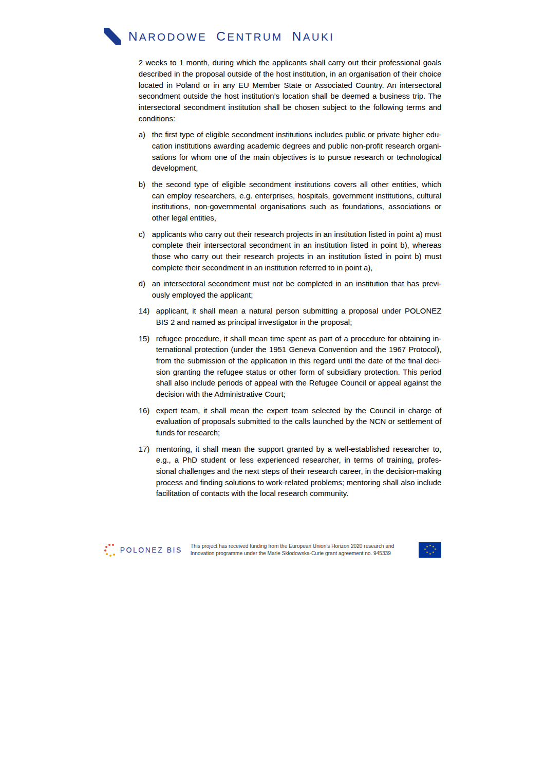NARODOWE CENTRUM NAUKI
2 weeks to 1 month, during which the applicants shall carry out their professional goals described in the proposal outside of the host institution, in an organisation of their choice located in Poland or in any EU Member State or Associated Country. An intersectoral secondment outside the host institution’s location shall be deemed a business trip. The intersectoral secondment institution shall be chosen subject to the following terms and conditions:
the first type of eligible secondment institutions includes public or private higher education institutions awarding academic degrees and public non-profit research organisations for whom one of the main objectives is to pursue research or technological development,
the second type of eligible secondment institutions covers all other entities, which can employ researchers, e.g. enterprises, hospitals, government institutions, cultural institutions, non-governmental organisations such as foundations, associations or other legal entities,
applicants who carry out their research projects in an institution listed in point a) must complete their intersectoral secondment in an institution listed in point b), whereas those who carry out their research projects in an institution listed in point b) must complete their secondment in an institution referred to in point a),
an intersectoral secondment must not be completed in an institution that has previously employed the applicant;
applicant, it shall mean a natural person submitting a proposal under POLONEZ BIS 2 and named as principal investigator in the proposal;
refugee procedure, it shall mean time spent as part of a procedure for obtaining international protection (under the 1951 Geneva Convention and the 1967 Protocol), from the submission of the application in this regard until the date of the final decision granting the refugee status or other form of subsidiary protection. This period shall also include periods of appeal with the Refugee Council or appeal against the decision with the Administrative Court;
expert team, it shall mean the expert team selected by the Council in charge of evaluation of proposals submitted to the calls launched by the NCN or settlement of funds for research;
mentoring, it shall mean the support granted by a well-established researcher to, e.g., a PhD student or less experienced researcher, in terms of training, professional challenges and the next steps of their research career, in the decision-making process and finding solutions to work-related problems; mentoring shall also include facilitation of contacts with the local research community.
POLONEZ BIS
This project has received funding from the European Union’s Horizon 2020 research and
Innovation programme under the Marie Skłodowska-Curie grant agreement no. 945339
★ ★ ★ ★ ★ ★ ★ ★